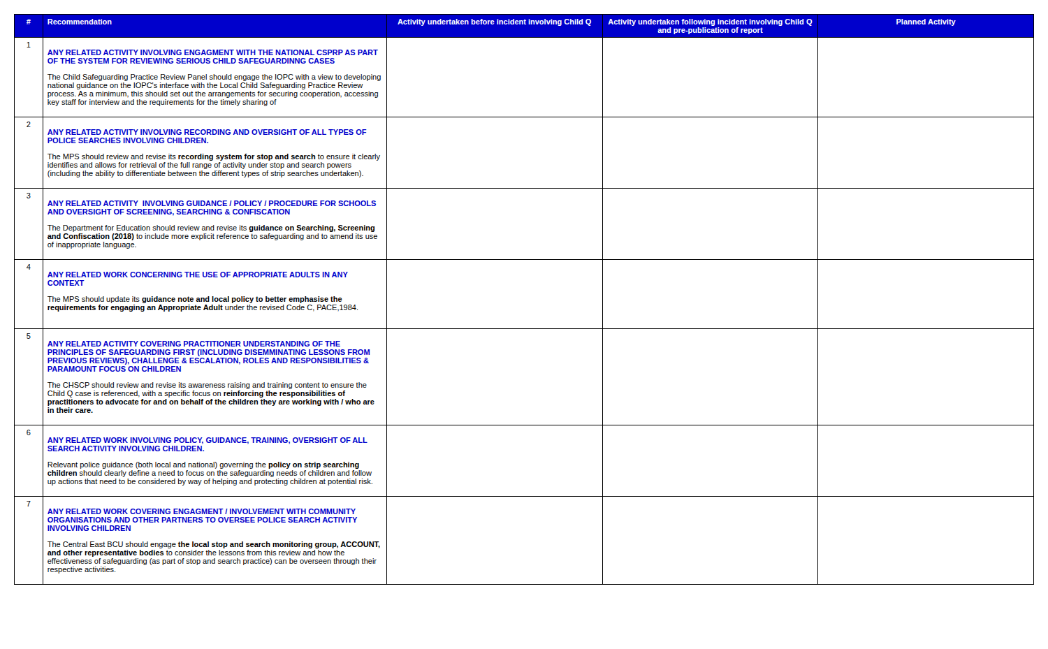| # | Recommendation | Activity undertaken before incident involving Child Q | Activity undertaken following incident involving Child Q and pre-publication of report | Planned Activity |
| --- | --- | --- | --- | --- |
| 1 | ANY RELATED ACTIVITY INVOLVING ENGAGMENT WITH THE NATIONAL CSPRP AS PART OF THE SYSTEM FOR REVIEWING SERIOUS CHILD SAFEGUARDINNG CASES The Child Safeguarding Practice Review Panel should engage the IOPC with a view to developing national guidance on the IOPC's interface with the Local Child Safeguarding Practice Review process. As a minimum, this should set out the arrangements for securing cooperation, accessing key staff for interview and the requirements for the timely sharing of | | | |
| 2 | ANY RELATED ACTIVITY INVOLVING RECORDING AND OVERSIGHT OF ALL TYPES OF POLICE SEARCHES INVOLVING CHILDREN. The MPS should review and revise its recording system for stop and search to ensure it clearly identifies and allows for retrieval of the full range of activity under stop and search powers (including the ability to differentiate between the different types of strip searches undertaken). | | | |
| 3 | ANY RELATED ACTIVITY INVOLVING GUIDANCE / POLICY / PROCEDURE FOR SCHOOLS AND OVERSIGHT OF SCREENING, SEARCHING & CONFISCATION The Department for Education should review and revise its guidance on Searching, Screening and Confiscation (2018) to include more explicit reference to safeguarding and to amend its use of inappropriate language. | | | |
| 4 | ANY RELATED WORK CONCERNING THE USE OF APPROPRIATE ADULTS IN ANY CONTEXT The MPS should update its guidance note and local policy to better emphasise the requirements for engaging an Appropriate Adult under the revised Code C, PACE,1984. | | | |
| 5 | ANY RELATED ACTIVITY COVERING PRACTITIONER UNDERSTANDING OF THE PRINCIPLES OF SAFEGUARDING FIRST (INCLUDING DISEMMINATING LESSONS FROM PREVIOUS REVIEWS), CHALLENGE & ESCALATION, ROLES AND RESPONSIBILITIES & PARAMOUNT FOCUS ON CHILDREN The CHSCP should review and revise its awareness raising and training content to ensure the Child Q case is referenced, with a specific focus on reinforcing the responsibilities of practitioners to advocate for and on behalf of the children they are working with / who are in their care. | | | |
| 6 | ANY RELATED WORK INVOLVING POLICY, GUIDANCE, TRAINING, OVERSIGHT OF ALL SEARCH ACTIVITY INVOLVING CHILDREN. Relevant police guidance (both local and national) governing the policy on strip searching children should clearly define a need to focus on the safeguarding needs of children and follow up actions that need to be considered by way of helping and protecting children at potential risk. | | | |
| 7 | ANY RELATED WORK COVERING ENGAGMENT / INVOLVEMENT WITH COMMUNITY ORGANISATIONS AND OTHER PARTNERS TO OVERSEE POLICE SEARCH ACTIVITY INVOLVING CHILDREN The Central East BCU should engage the local stop and search monitoring group, ACCOUNT, and other representative bodies to consider the lessons from this review and how the effectiveness of safeguarding (as part of stop and search practice) can be overseen through their respective activities. | | | |